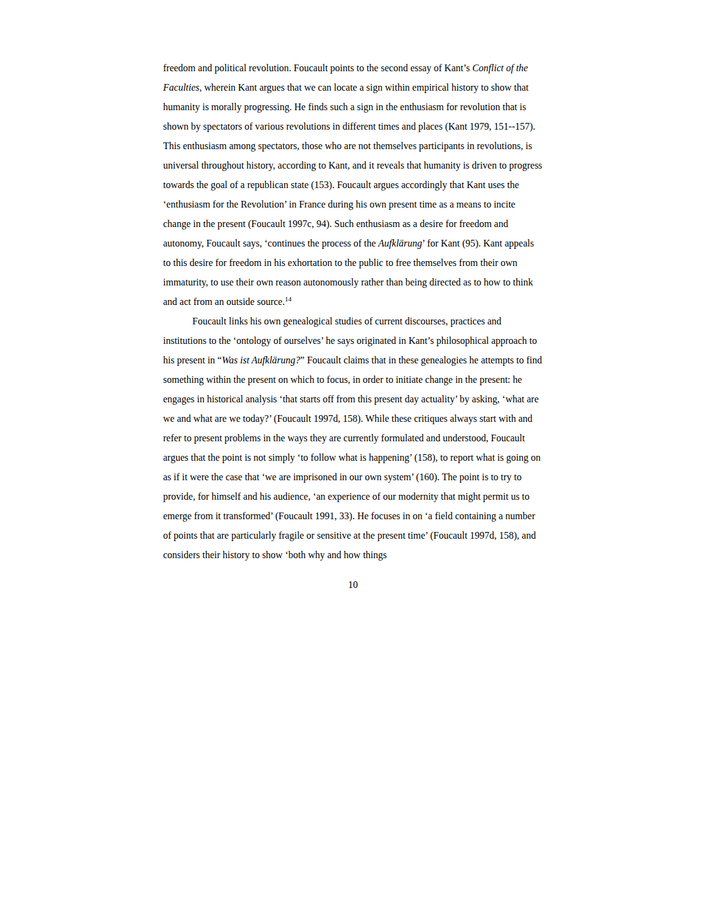freedom and political revolution. Foucault points to the second essay of Kant’s Conflict of the Faculties, wherein Kant argues that we can locate a sign within empirical history to show that humanity is morally progressing. He finds such a sign in the enthusiasm for revolution that is shown by spectators of various revolutions in different times and places (Kant 1979, 151--157). This enthusiasm among spectators, those who are not themselves participants in revolutions, is universal throughout history, according to Kant, and it reveals that humanity is driven to progress towards the goal of a republican state (153). Foucault argues accordingly that Kant uses the ‘enthusiasm for the Revolution’ in France during his own present time as a means to incite change in the present (Foucault 1997c, 94). Such enthusiasm as a desire for freedom and autonomy, Foucault says, ‘continues the process of the Aufklärung’ for Kant (95). Kant appeals to this desire for freedom in his exhortation to the public to free themselves from their own immaturity, to use their own reason autonomously rather than being directed as to how to think and act from an outside source.14
Foucault links his own genealogical studies of current discourses, practices and institutions to the ‘ontology of ourselves’ he says originated in Kant’s philosophical approach to his present in “Was ist Aufklärung?” Foucault claims that in these genealogies he attempts to find something within the present on which to focus, in order to initiate change in the present: he engages in historical analysis ‘that starts off from this present day actuality’ by asking, ‘what are we and what are we today?’ (Foucault 1997d, 158). While these critiques always start with and refer to present problems in the ways they are currently formulated and understood, Foucault argues that the point is not simply ‘to follow what is happening’ (158), to report what is going on as if it were the case that ‘we are imprisoned in our own system’ (160). The point is to try to provide, for himself and his audience, ‘an experience of our modernity that might permit us to emerge from it transformed’ (Foucault 1991, 33). He focuses in on ‘a field containing a number of points that are particularly fragile or sensitive at the present time’ (Foucault 1997d, 158), and considers their history to show ‘both why and how things
10